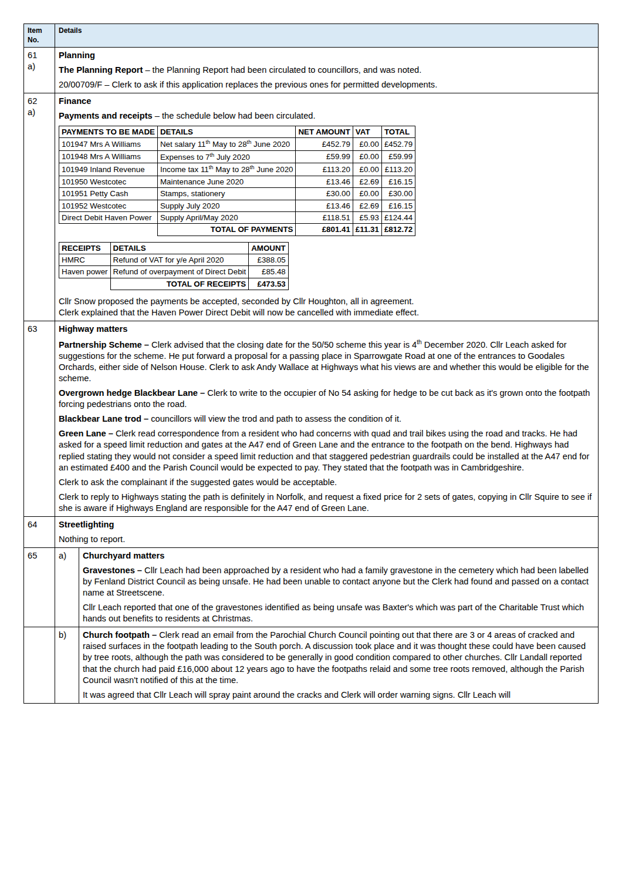| Item No. | Details |
| 61 a) | Planning The Planning Report – the Planning Report had been circulated to councillors, and was noted. 20/00709/F – Clerk to ask if this application replaces the previous ones for permitted developments. |
| 62 a) | Finance Payments and receipts – the schedule below had been circulated. / PAYMENTS TO BE MADE / DETAILS / NET AMOUNT / VAT / TOTAL / / --- / --- / --- / --- / --- / / 101947 Mrs A Williams / Net salary 11 th May to 28 th June 2020 / £452.79 / £0.00 / £452.79 / / 101948 Mrs A Williams / Expenses to 7 th July 2020 / £59.99 / £0.00 / £59.99 / / 101949 Inland Revenue / Income tax 11 th May to 28 th June 2020 / £113.20 / £0.00 / £113.20 / / 101950 Westcotec / Maintenance June 2020 / £13.46 / £2.69 / £16.15 / / 101951 Petty Cash / Stamps, stationery / £30.00 / £0.00 / £30.00 / / 101952 Westcotec / Supply July 2020 / £13.46 / £2.69 / £16.15 / / Direct Debit Haven Power / Supply April/May 2020 / £118.51 / £5.93 / £124.44 / / / TOTAL OF PAYMENTS / £801.41 / £11.31 / £812.72 / / RECEIPTS / DETAILS / AMOUNT / / --- / --- / --- / / HMRC / Refund of VAT for y/e April 2020 / £388.05 / / Haven power / Refund of overpayment of Direct Debit / £85.48 / / / TOTAL OF RECEIPTS / £473.53 / Cllr Snow proposed the payments be accepted, seconded by Cllr Houghton, all in agreement. Clerk explained that the Haven Power Direct Debit will now be cancelled with immediate effect. |
| 63 | Highway matters Partnership Scheme – Clerk advised that the closing date for the 50/50 scheme this year is 4 th December 2020. Cllr Leach asked for suggestions for the scheme. He put forward a proposal for a passing place in Sparrowgate Road at one of the entrances to Goodales Orchards, either side of Nelson House. Clerk to ask Andy Wallace at Highways what his views are and whether this would be eligible for the scheme. Overgrown hedge Blackbear Lane – Clerk to write to the occupier of No 54 asking for hedge to be cut back as it's grown onto the footpath forcing pedestrians onto the road. Blackbear Lane trod – councillors will view the trod and path to assess the condition of it. Green Lane – Clerk read correspondence from a resident who had concerns with quad and trail bikes using the road and tracks. He had asked for a speed limit reduction and gates at the A47 end of Green Lane and the entrance to the footpath on the bend. Highways had replied stating they would not consider a speed limit reduction and that staggered pedestrian guardrails could be installed at the A47 end for an estimated £400 and the Parish Council would be expected to pay. They stated that the footpath was in Cambridgeshire. Clerk to ask the complainant if the suggested gates would be acceptable. Clerk to reply to Highways stating the path is definitely in Norfolk, and request a fixed price for 2 sets of gates, copying in Cllr Squire to see if she is aware if Highways England are responsible for the A47 end of Green Lane. |
| 64 | Streetlighting Nothing to report. |
| 65 | a) | Churchyard matters Gravestones – Cllr Leach had been approached by a resident who had a family gravestone in the cemetery which had been labelled by Fenland District Council as being unsafe. He had been unable to contact anyone but the Clerk had found and passed on a contact name at Streetscene. Cllr Leach reported that one of the gravestones identified as being unsafe was Baxter's which was part of the Charitable Trust which hands out benefits to residents at Christmas. |
| | b) | Church footpath – Clerk read an email from the Parochial Church Council pointing out that there are 3 or 4 areas of cracked and raised surfaces in the footpath leading to the South porch. A discussion took place and it was thought these could have been caused by tree roots, although the path was considered to be generally in good condition compared to other churches. Cllr Landall reported that the church had paid £16,000 about 12 years ago to have the footpaths relaid and some tree roots removed, although the Parish Council wasn't notified of this at the time. It was agreed that Cllr Leach will spray paint around the cracks and Clerk will order warning signs. Cllr Leach will |